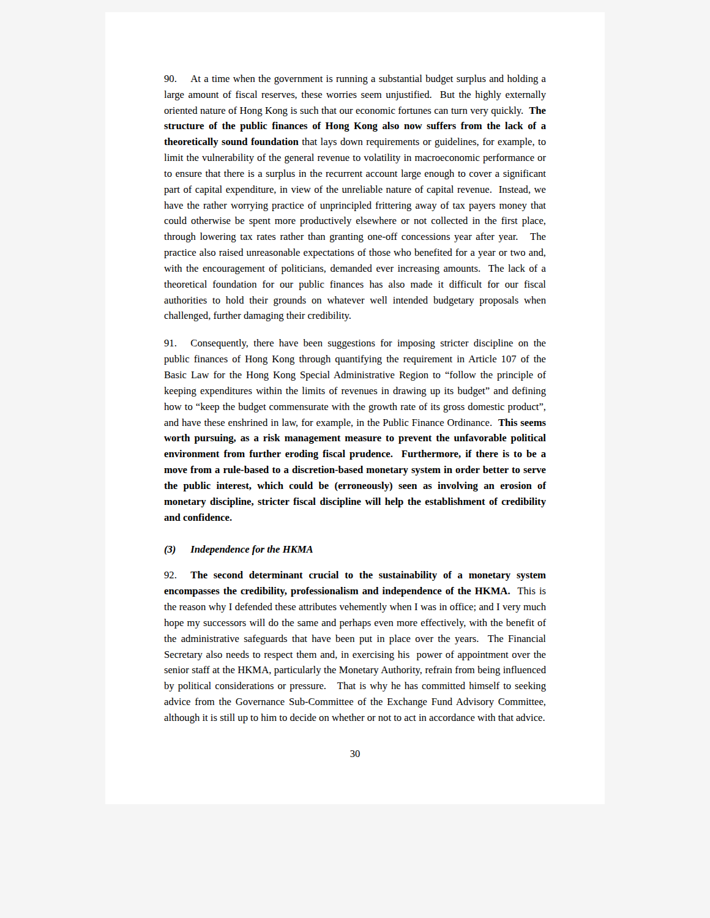90. At a time when the government is running a substantial budget surplus and holding a large amount of fiscal reserves, these worries seem unjustified. But the highly externally oriented nature of Hong Kong is such that our economic fortunes can turn very quickly. The structure of the public finances of Hong Kong also now suffers from the lack of a theoretically sound foundation that lays down requirements or guidelines, for example, to limit the vulnerability of the general revenue to volatility in macroeconomic performance or to ensure that there is a surplus in the recurrent account large enough to cover a significant part of capital expenditure, in view of the unreliable nature of capital revenue. Instead, we have the rather worrying practice of unprincipled frittering away of tax payers money that could otherwise be spent more productively elsewhere or not collected in the first place, through lowering tax rates rather than granting one-off concessions year after year. The practice also raised unreasonable expectations of those who benefited for a year or two and, with the encouragement of politicians, demanded ever increasing amounts. The lack of a theoretical foundation for our public finances has also made it difficult for our fiscal authorities to hold their grounds on whatever well intended budgetary proposals when challenged, further damaging their credibility.
91. Consequently, there have been suggestions for imposing stricter discipline on the public finances of Hong Kong through quantifying the requirement in Article 107 of the Basic Law for the Hong Kong Special Administrative Region to “follow the principle of keeping expenditures within the limits of revenues in drawing up its budget” and defining how to “keep the budget commensurate with the growth rate of its gross domestic product”, and have these enshrined in law, for example, in the Public Finance Ordinance. This seems worth pursuing, as a risk management measure to prevent the unfavorable political environment from further eroding fiscal prudence. Furthermore, if there is to be a move from a rule-based to a discretion-based monetary system in order better to serve the public interest, which could be (erroneously) seen as involving an erosion of monetary discipline, stricter fiscal discipline will help the establishment of credibility and confidence.
(3) Independence for the HKMA
92. The second determinant crucial to the sustainability of a monetary system encompasses the credibility, professionalism and independence of the HKMA. This is the reason why I defended these attributes vehemently when I was in office; and I very much hope my successors will do the same and perhaps even more effectively, with the benefit of the administrative safeguards that have been put in place over the years. The Financial Secretary also needs to respect them and, in exercising his power of appointment over the senior staff at the HKMA, particularly the Monetary Authority, refrain from being influenced by political considerations or pressure. That is why he has committed himself to seeking advice from the Governance Sub-Committee of the Exchange Fund Advisory Committee, although it is still up to him to decide on whether or not to act in accordance with that advice.
30